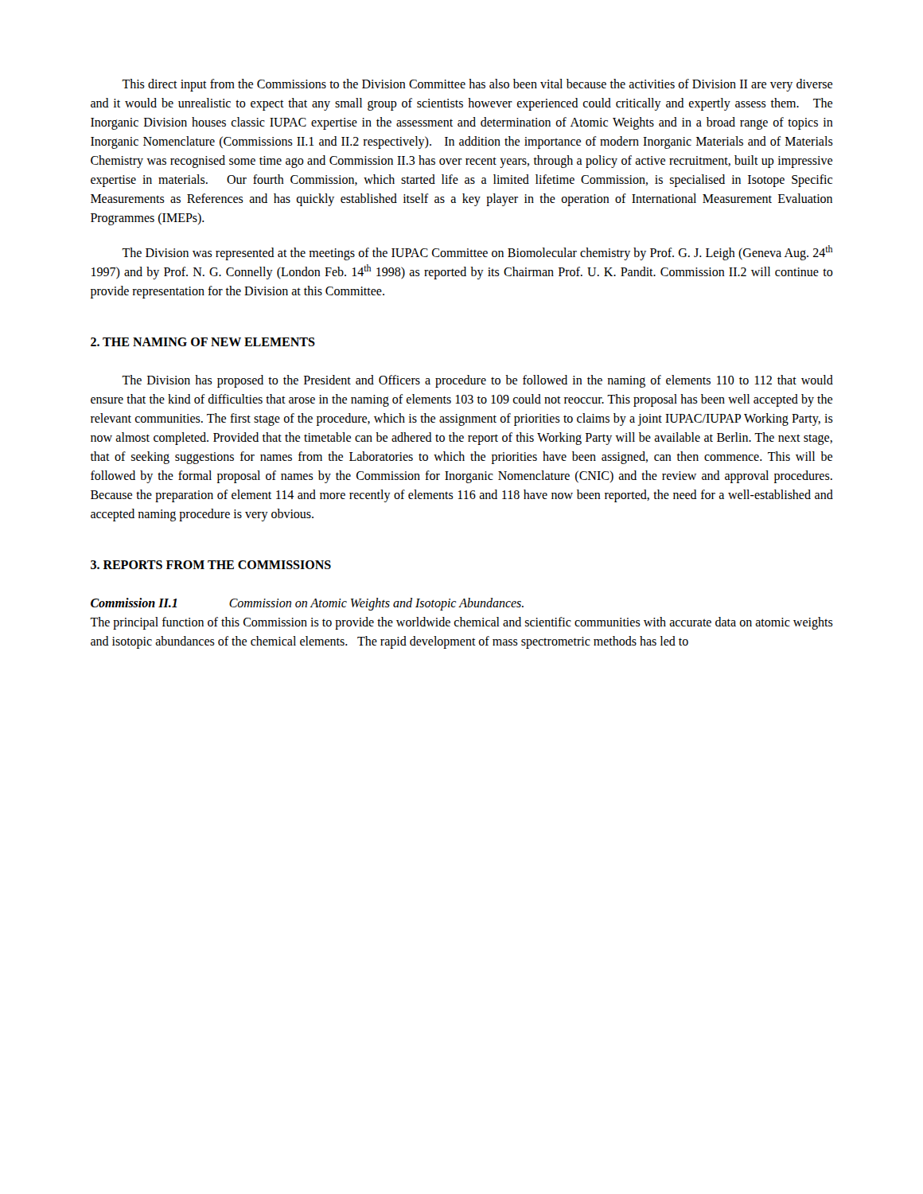This direct input from the Commissions to the Division Committee has also been vital because the activities of Division II are very diverse and it would be unrealistic to expect that any small group of scientists however experienced could critically and expertly assess them. The Inorganic Division houses classic IUPAC expertise in the assessment and determination of Atomic Weights and in a broad range of topics in Inorganic Nomenclature (Commissions II.1 and II.2 respectively). In addition the importance of modern Inorganic Materials and of Materials Chemistry was recognised some time ago and Commission II.3 has over recent years, through a policy of active recruitment, built up impressive expertise in materials. Our fourth Commission, which started life as a limited lifetime Commission, is specialised in Isotope Specific Measurements as References and has quickly established itself as a key player in the operation of International Measurement Evaluation Programmes (IMEPs).
The Division was represented at the meetings of the IUPAC Committee on Biomolecular chemistry by Prof. G. J. Leigh (Geneva Aug. 24th 1997) and by Prof. N. G. Connelly (London Feb. 14th 1998) as reported by its Chairman Prof. U. K. Pandit. Commission II.2 will continue to provide representation for the Division at this Committee.
2. THE NAMING OF NEW ELEMENTS
The Division has proposed to the President and Officers a procedure to be followed in the naming of elements 110 to 112 that would ensure that the kind of difficulties that arose in the naming of elements 103 to 109 could not reoccur. This proposal has been well accepted by the relevant communities. The first stage of the procedure, which is the assignment of priorities to claims by a joint IUPAC/IUPAP Working Party, is now almost completed. Provided that the timetable can be adhered to the report of this Working Party will be available at Berlin. The next stage, that of seeking suggestions for names from the Laboratories to which the priorities have been assigned, can then commence. This will be followed by the formal proposal of names by the Commission for Inorganic Nomenclature (CNIC) and the review and approval procedures. Because the preparation of element 114 and more recently of elements 116 and 118 have now been reported, the need for a well-established and accepted naming procedure is very obvious.
3. REPORTS FROM THE COMMISSIONS
Commission II.1 Commission on Atomic Weights and Isotopic Abundances.
The principal function of this Commission is to provide the worldwide chemical and scientific communities with accurate data on atomic weights and isotopic abundances of the chemical elements. The rapid development of mass spectrometric methods has led to